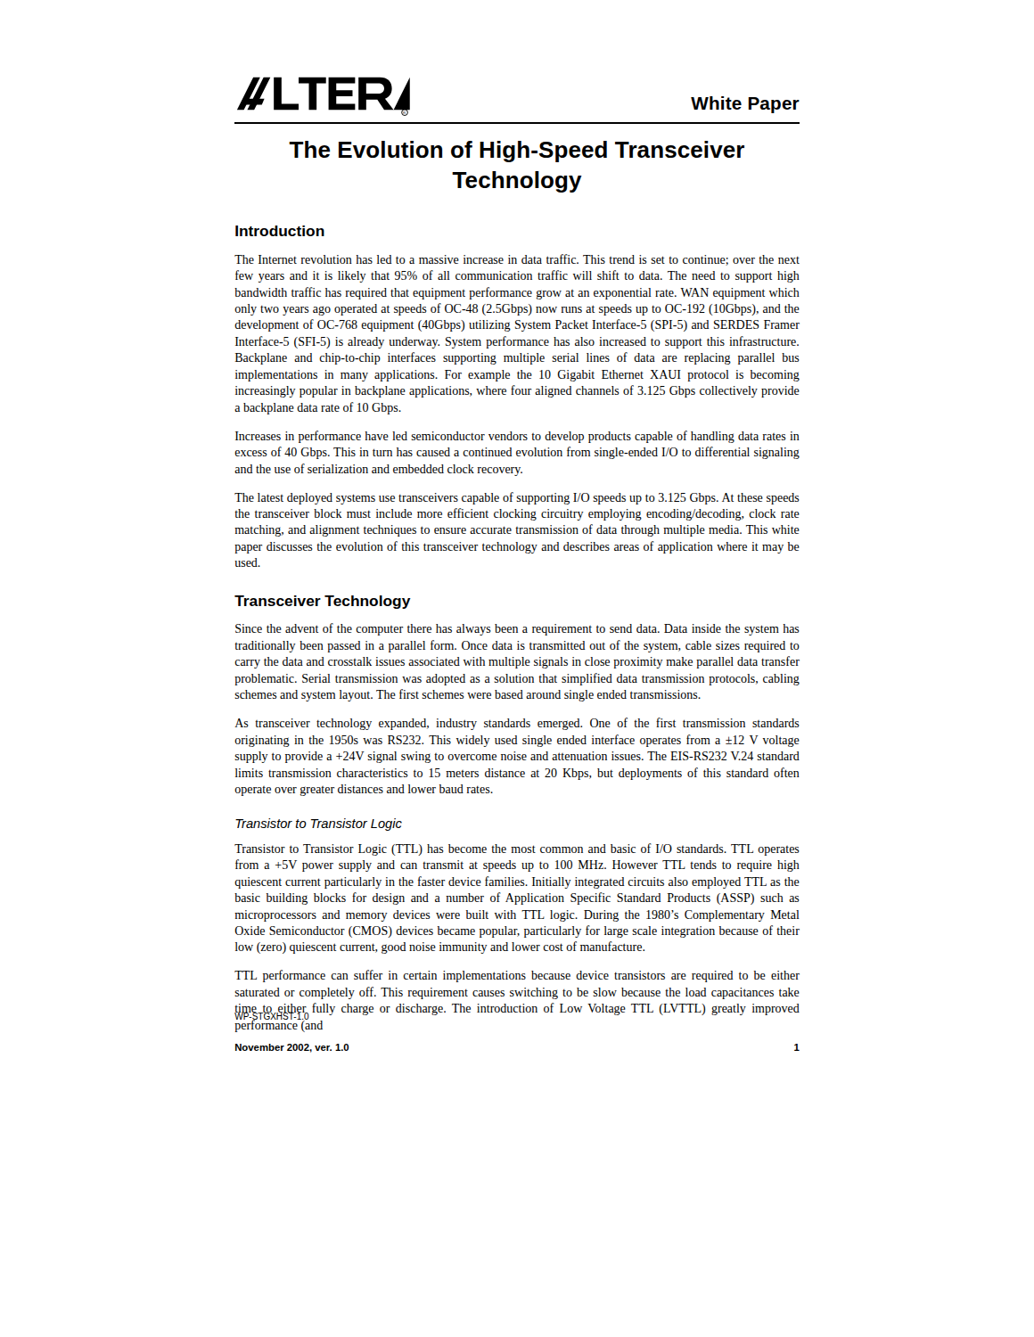R
White Paper
The Evolution of High-Speed Transceiver Technology
Introduction
The Internet revolution has led to a massive increase in data traffic. This trend is set to continue; over the next few years and it is likely that 95% of all communication traffic will shift to data. The need to support high bandwidth traffic has required that equipment performance grow at an exponential rate. WAN equipment which only two years ago operated at speeds of OC-48 (2.5Gbps) now runs at speeds up to OC-192 (10Gbps), and the development of OC-768 equipment (40Gbps) utilizing System Packet Interface-5 (SPI-5) and SERDES Framer Interface-5 (SFI-5) is already underway. System performance has also increased to support this infrastructure. Backplane and chip-to-chip interfaces supporting multiple serial lines of data are replacing parallel bus implementations in many applications. For example the 10 Gigabit Ethernet XAUI protocol is becoming increasingly popular in backplane applications, where four aligned channels of 3.125 Gbps collectively provide a backplane data rate of 10 Gbps.
Increases in performance have led semiconductor vendors to develop products capable of handling data rates in excess of 40 Gbps. This in turn has caused a continued evolution from single-ended I/O to differential signaling and the use of serialization and embedded clock recovery.
The latest deployed systems use transceivers capable of supporting I/O speeds up to 3.125 Gbps. At these speeds the transceiver block must include more efficient clocking circuitry employing encoding/decoding, clock rate matching, and alignment techniques to ensure accurate transmission of data through multiple media. This white paper discusses the evolution of this transceiver technology and describes areas of application where it may be used.
Transceiver Technology
Since the advent of the computer there has always been a requirement to send data. Data inside the system has traditionally been passed in a parallel form. Once data is transmitted out of the system, cable sizes required to carry the data and crosstalk issues associated with multiple signals in close proximity make parallel data transfer problematic. Serial transmission was adopted as a solution that simplified data transmission protocols, cabling schemes and system layout. The first schemes were based around single ended transmissions.
As transceiver technology expanded, industry standards emerged. One of the first transmission standards originating in the 1950s was RS232. This widely used single ended interface operates from a ±12 V voltage supply to provide a +24V signal swing to overcome noise and attenuation issues. The EIS-RS232 V.24 standard limits transmission characteristics to 15 meters distance at 20 Kbps, but deployments of this standard often operate over greater distances and lower baud rates.
Transistor to Transistor Logic
Transistor to Transistor Logic (TTL) has become the most common and basic of I/O standards. TTL operates from a +5V power supply and can transmit at speeds up to 100 MHz. However TTL tends to require high quiescent current particularly in the faster device families. Initially integrated circuits also employed TTL as the basic building blocks for design and a number of Application Specific Standard Products (ASSP) such as microprocessors and memory devices were built with TTL logic. During the 1980’s Complementary Metal Oxide Semiconductor (CMOS) devices became popular, particularly for large scale integration because of their low (zero) quiescent current, good noise immunity and lower cost of manufacture.
TTL performance can suffer in certain implementations because device transistors are required to be either saturated or completely off. This requirement causes switching to be slow because the load capacitances take time to either fully charge or discharge. The introduction of Low Voltage TTL (LVTTL) greatly improved performance (and
WP-STGXHST-1.0
November 2002, ver. 1.0 1